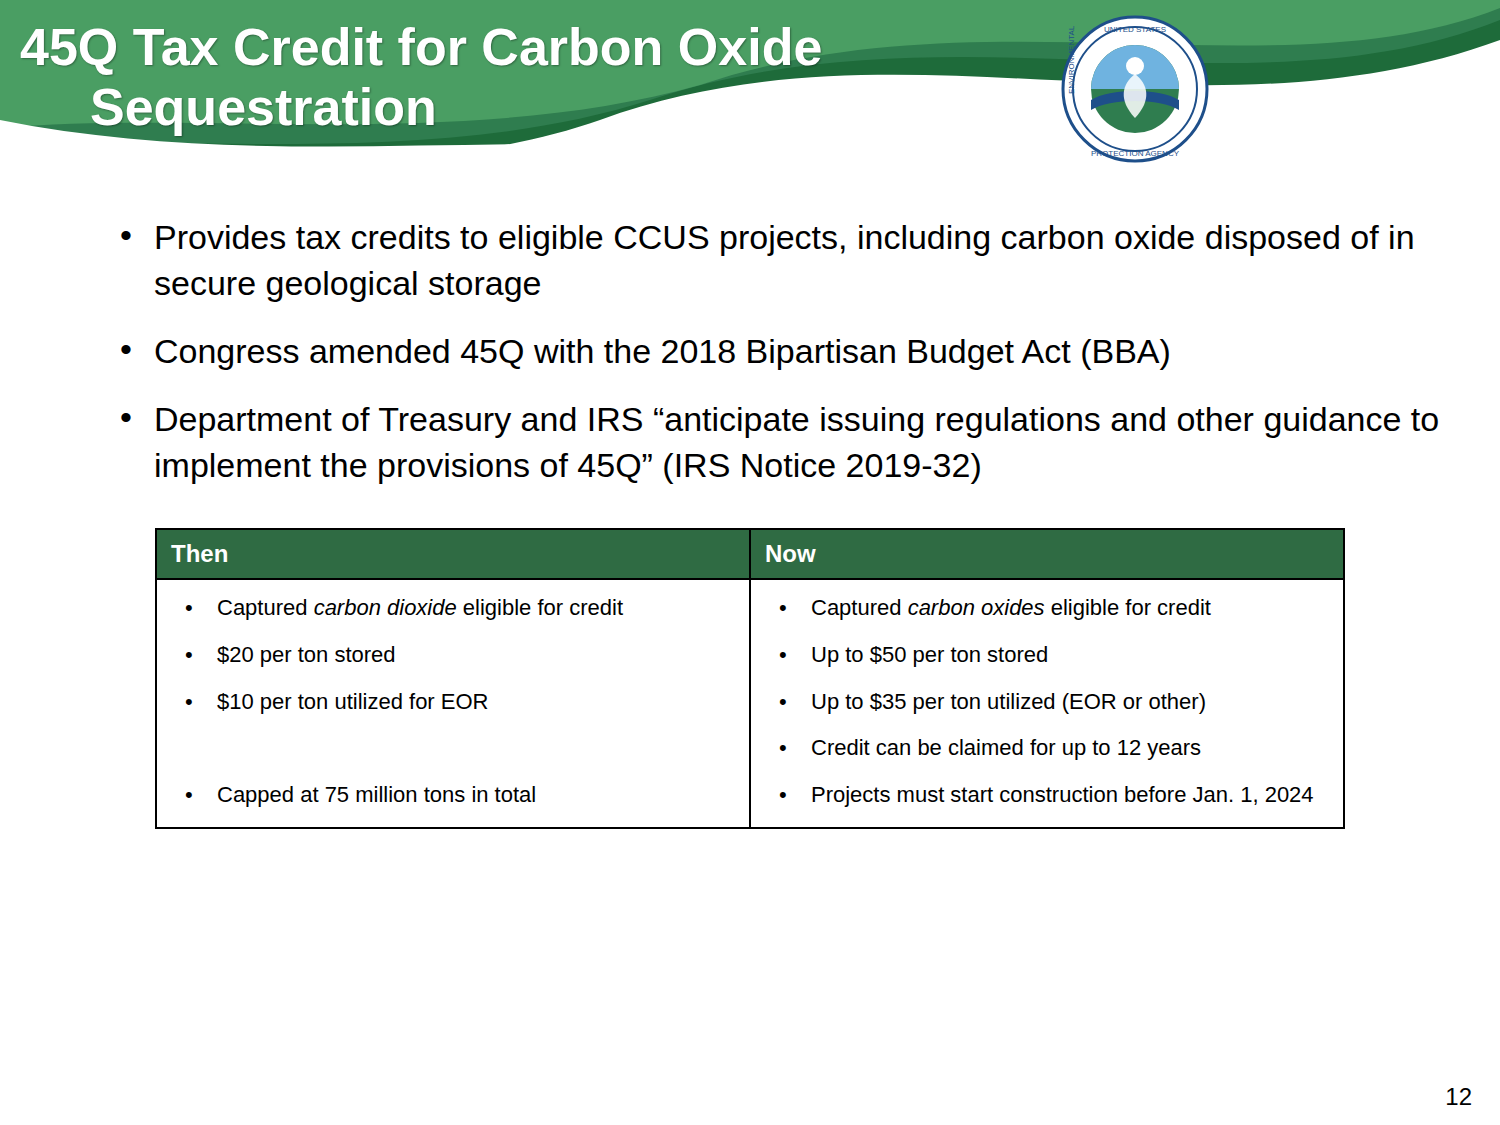45Q Tax Credit for Carbon Oxide Sequestration
UNITED STATES PROTECTION AGENCY ENVIRONMENTAL
Provides tax credits to eligible CCUS projects, including carbon oxide disposed of in secure geological storage
Congress amended 45Q with the 2018 Bipartisan Budget Act (BBA)
Department of Treasury and IRS “anticipate issuing regulations and other guidance to implement the provisions of 45Q” (IRS Notice 2019-32)
| Then | Now |
| --- | --- |
| Captured carbon dioxide eligible for credit $20 per ton stored $10 per ton utilized for EOR Capped at 75 million tons in total | Captured carbon oxides eligible for credit Up to $50 per ton stored Up to $35 per ton utilized (EOR or other) Credit can be claimed for up to 12 years Projects must start construction before Jan. 1, 2024 |
12